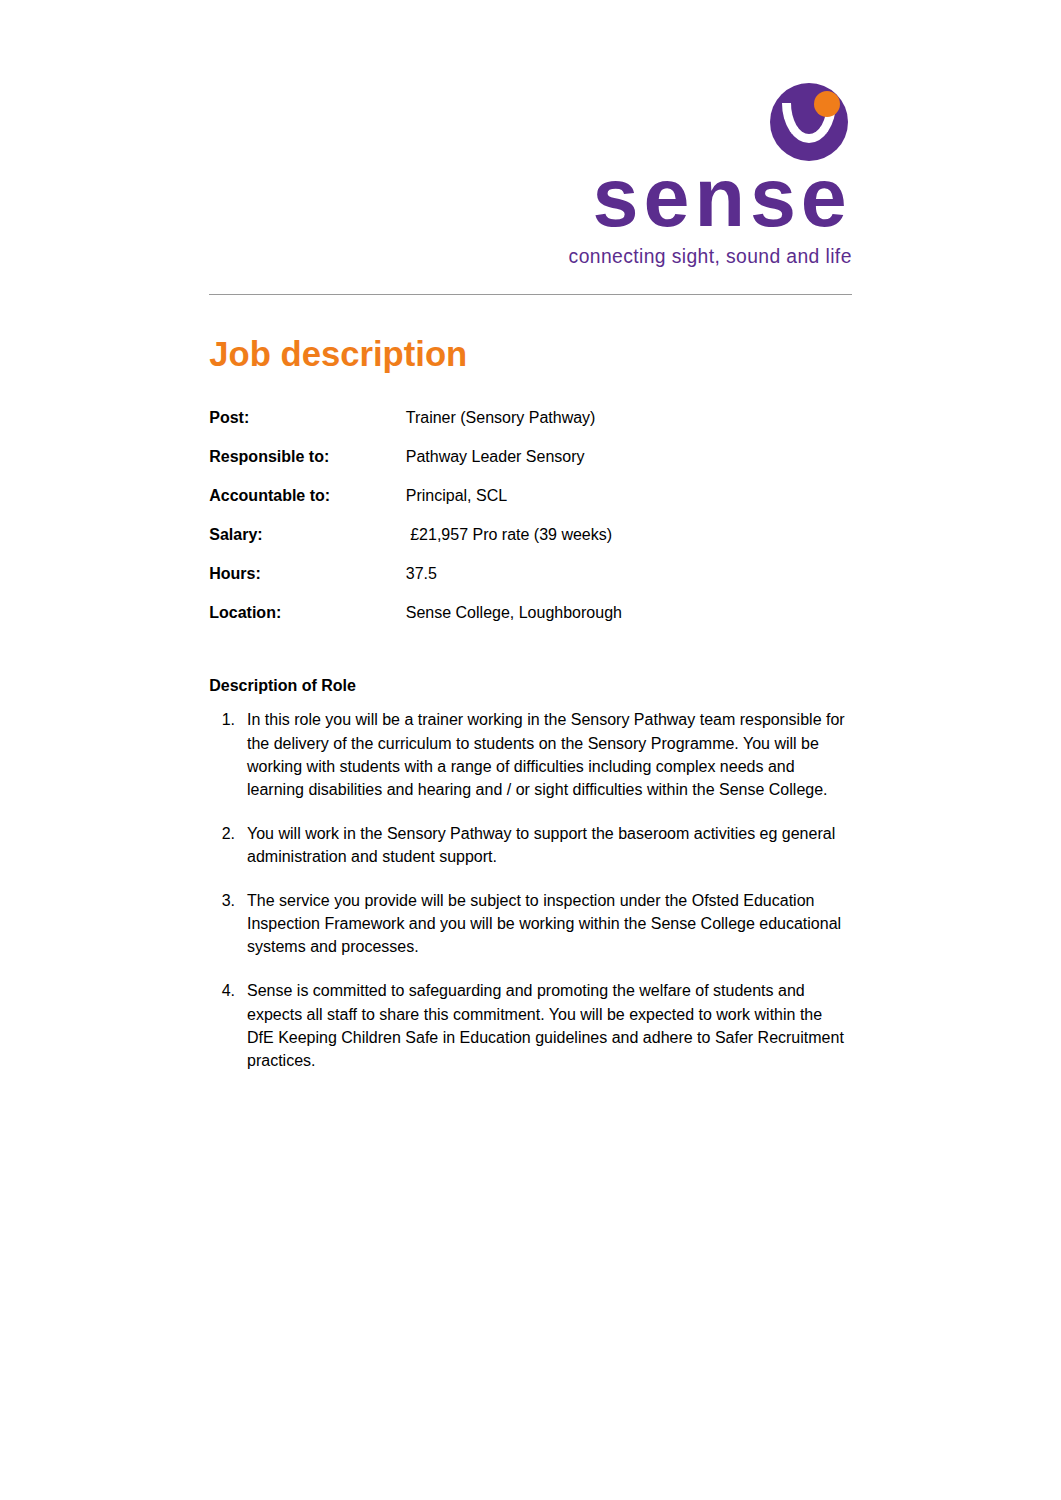sense connecting sight, sound and life
Job description
| Post: | Trainer (Sensory Pathway) |
| Responsible to: | Pathway Leader Sensory |
| Accountable to: | Principal, SCL |
| Salary: | £21,957 Pro rate (39 weeks) |
| Hours: | 37.5 |
| Location: | Sense College, Loughborough |
Description of Role
In this role you will be a trainer working in the Sensory Pathway team responsible for the delivery of the curriculum to students on the Sensory Programme. You will be working with students with a range of difficulties including complex needs and learning disabilities and hearing and / or sight difficulties within the Sense College.
You will work in the Sensory Pathway to support the baseroom activities eg general administration and student support.
The service you provide will be subject to inspection under the Ofsted Education Inspection Framework and you will be working within the Sense College educational systems and processes.
Sense is committed to safeguarding and promoting the welfare of students and expects all staff to share this commitment. You will be expected to work within the DfE Keeping Children Safe in Education guidelines and adhere to Safer Recruitment practices.